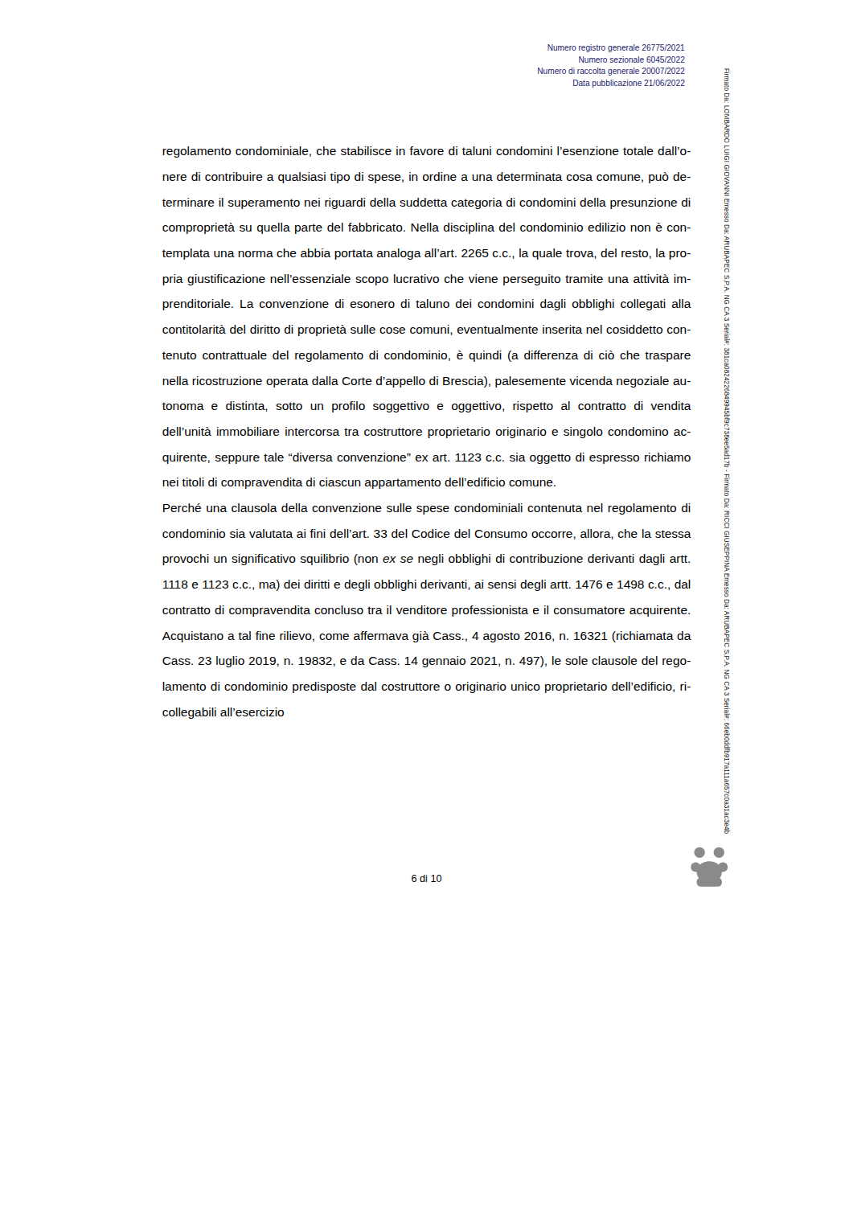Numero registro generale 26775/2021
Numero sezionale 6045/2022
Numero di raccolta generale 20007/2022
Data pubblicazione 21/06/2022
regolamento condominiale, che stabilisce in favore di taluni condomini l’esenzione totale dall’onere di contribuire a qualsiasi tipo di spese, in ordine a una determinata cosa comune, può determinare il superamento nei riguardi della suddetta categoria di condomini della presunzione di comproprietà su quella parte del fabbricato. Nella disciplina del condominio edilizio non è contemplata una norma che abbia portata analoga all’art. 2265 c.c., la quale trova, del resto, la propria giustificazione nell’essenziale scopo lucrativo che viene perseguito tramite una attività imprenditoriale. La convenzione di esonero di taluno dei condomini dagli obblighi collegati alla contitolarità del diritto di proprietà sulle cose comuni, eventualmente inserita nel cosiddetto contenuto contrattuale del regolamento di condominio, è quindi (a differenza di ciò che traspare nella ricostruzione operata dalla Corte d’appello di Brescia), palesemente vicenda negoziale autonoma e distinta, sotto un profilo soggettivo e oggettivo, rispetto al contratto di vendita dell’unità immobiliare intercorsa tra costruttore proprietario originario e singolo condomino acquirente, seppure tale “diversa convenzione” ex art. 1123 c.c. sia oggetto di espresso richiamo nei titoli di compravendita di ciascun appartamento dell’edificio comune.
Perché una clausola della convenzione sulle spese condominiali contenuta nel regolamento di condominio sia valutata ai fini dell’art. 33 del Codice del Consumo occorre, allora, che la stessa provochi un significativo squilibrio (non ex se negli obblighi di contribuzione derivanti dagli artt. 1118 e 1123 c.c., ma) dei diritti e degli obblighi derivanti, ai sensi degli artt. 1476 e 1498 c.c., dal contratto di compravendita concluso tra il venditore professionista e il consumatore acquirente. Acquistano a tal fine rilievo, come affermava già Cass., 4 agosto 2016, n. 16321 (richiamata da Cass. 23 luglio 2019, n. 19832, e da Cass. 14 gennaio 2021, n. 497), le sole clausole del regolamento di condominio predisposte dal costruttore o originario unico proprietario dell’edificio, ricollegabili all’esercizio
6 di 10
Firmato Da: LOMBARDO LUIGI GIOVANNI Emesso Da: ARUBAPEC S.P.A. NG CA 3 Serial#: 381ca0824226849945bf9c738ee5ad17b - Firmato Da: RICCI GIUSEPPINA Emesso Da: ARUBAPEC S.P.A. NG CA 3 Serial#: 66eb0ddfb917a111a657c0a31ac3e4b